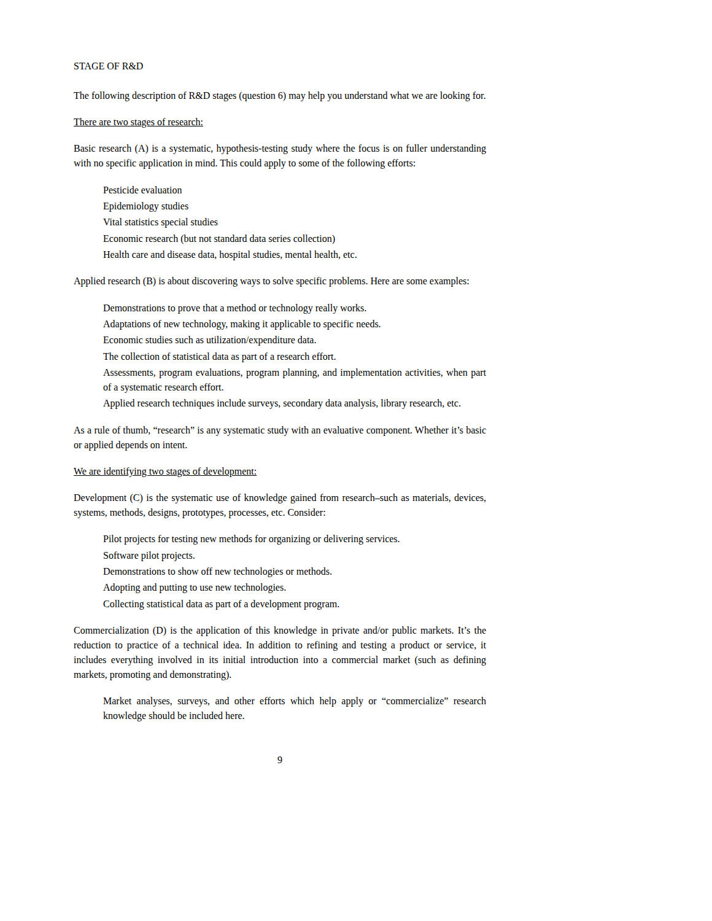STAGE OF R&D
The following description of R&D stages (question 6) may help you understand what we are looking for.
There are two stages of research:
Basic research (A) is a systematic, hypothesis-testing study where the focus is on fuller understanding with no specific application in mind. This could apply to some of the following efforts:
Pesticide evaluation
Epidemiology studies
Vital statistics special studies
Economic research (but not standard data series collection)
Health care and disease data, hospital studies, mental health, etc.
Applied research (B) is about discovering ways to solve specific problems. Here are some examples:
Demonstrations to prove that a method or technology really works.
Adaptations of new technology, making it applicable to specific needs.
Economic studies such as utilization/expenditure data.
The collection of statistical data as part of a research effort.
Assessments, program evaluations, program planning, and implementation activities, when part of a systematic research effort.
Applied research techniques include surveys, secondary data analysis, library research, etc.
As a rule of thumb, “research” is any systematic study with an evaluative component. Whether it’s basic or applied depends on intent.
We are identifying two stages of development:
Development (C) is the systematic use of knowledge gained from research–such as materials, devices, systems, methods, designs, prototypes, processes, etc. Consider:
Pilot projects for testing new methods for organizing or delivering services.
Software pilot projects.
Demonstrations to show off new technologies or methods.
Adopting and putting to use new technologies.
Collecting statistical data as part of a development program.
Commercialization (D) is the application of this knowledge in private and/or public markets. It’s the reduction to practice of a technical idea. In addition to refining and testing a product or service, it includes everything involved in its initial introduction into a commercial market (such as defining markets, promoting and demonstrating).
Market analyses, surveys, and other efforts which help apply or “commercialize” research knowledge should be included here.
9